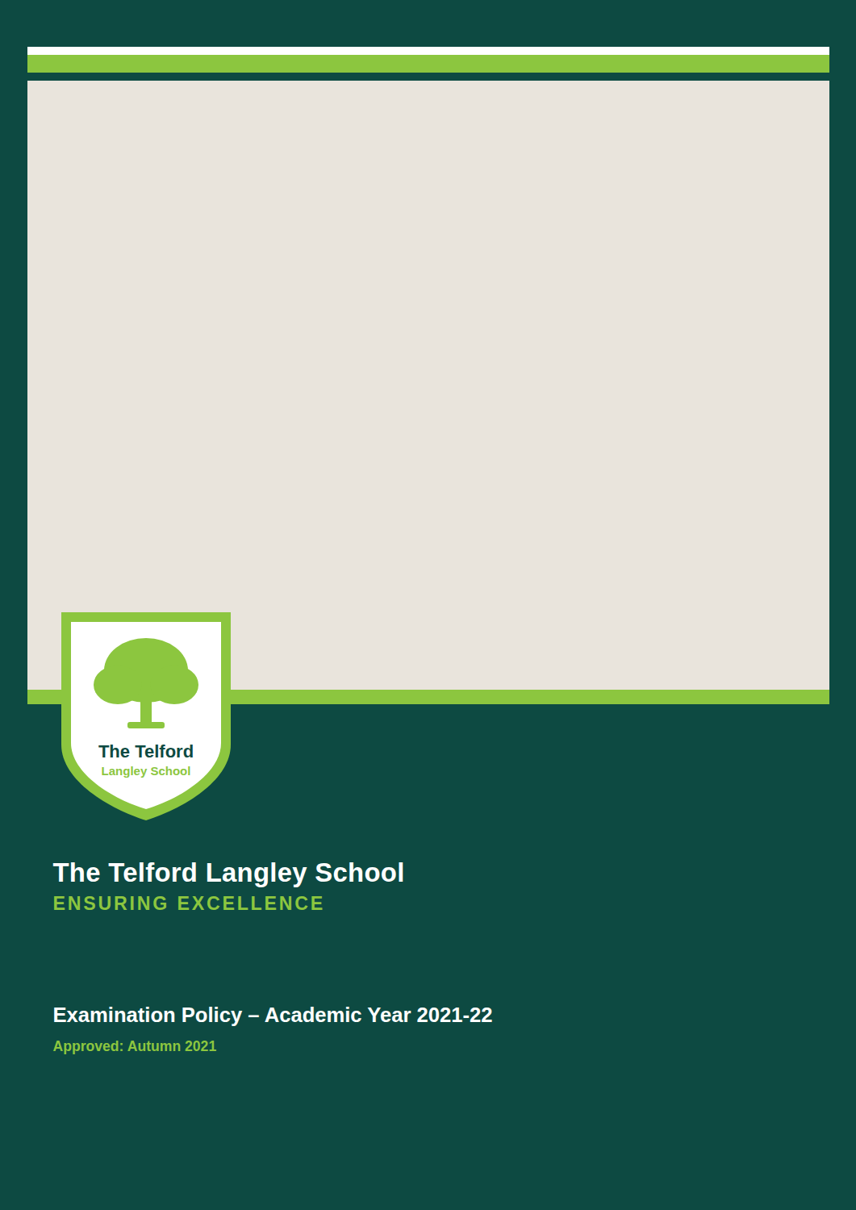Cover photograph: pupils reading in the school library
The Telford Langley School
The Telford Langley School
Ensuring Excellence
Examination Policy – Academic Year 2021-22
Approved: Autumn 2021